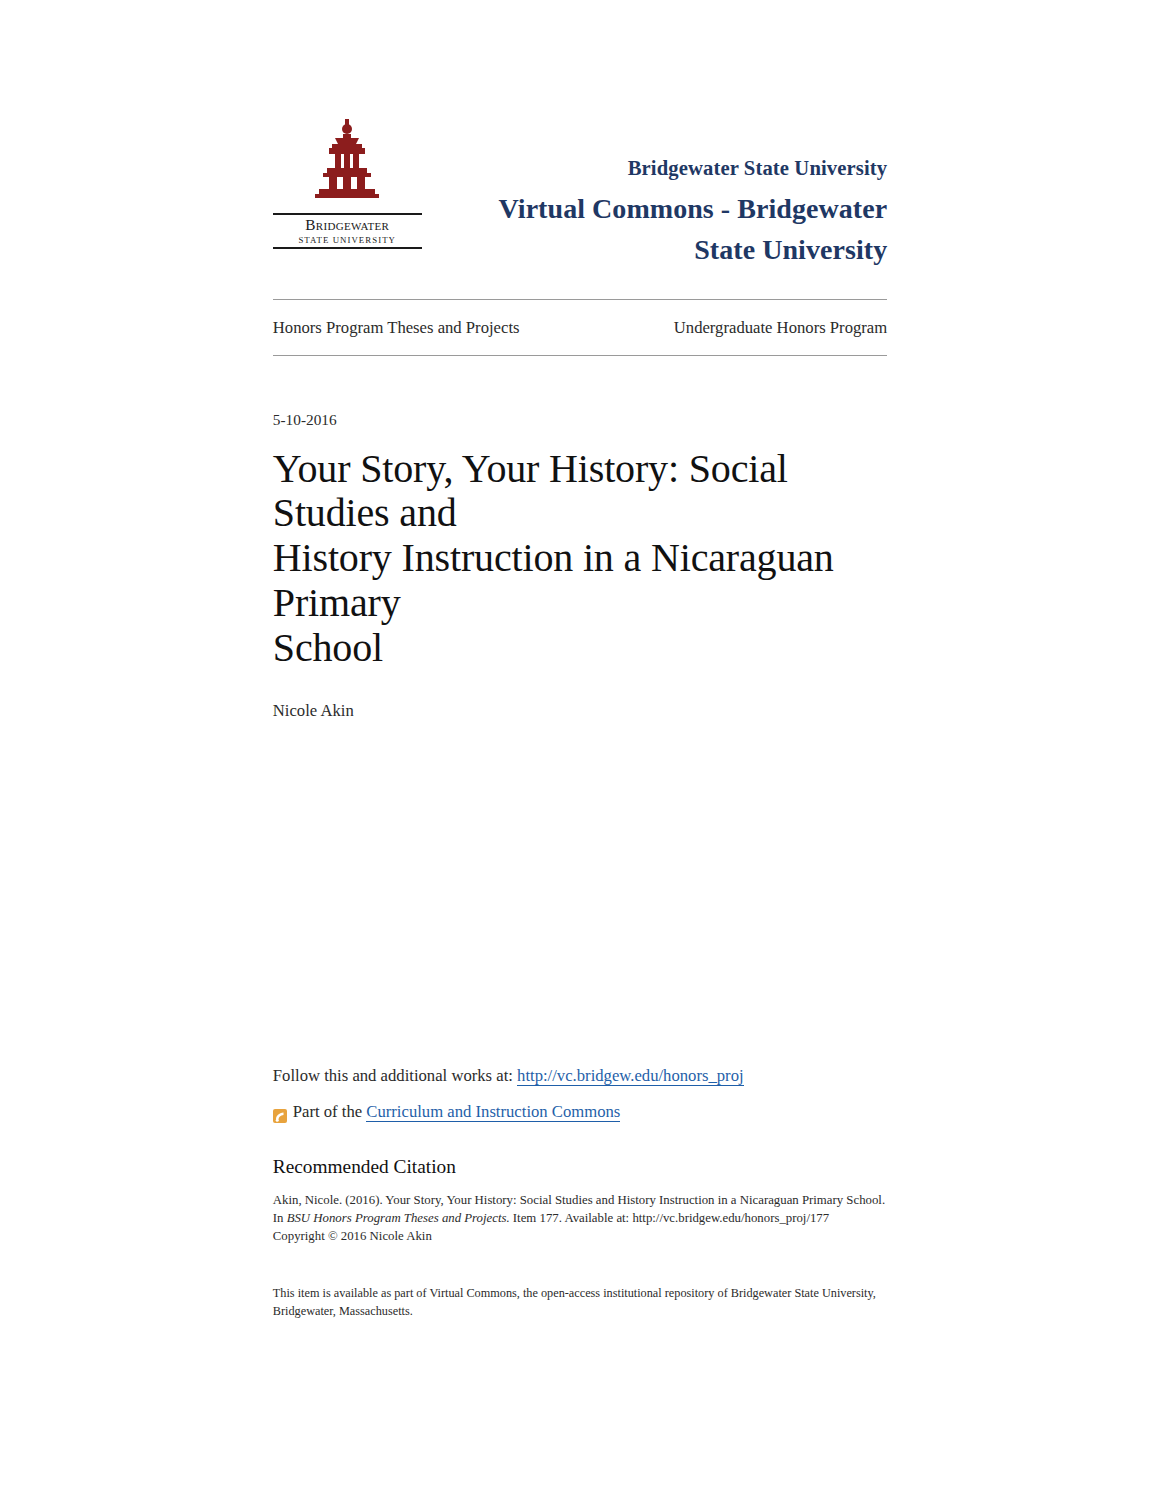Bridgewater STATE UNIVERSITY
Bridgewater State University
Virtual Commons - Bridgewater State University
Honors Program Theses and Projects
Undergraduate Honors Program
5-10-2016
Your Story, Your History: Social Studies and
History Instruction in a Nicaraguan Primary
School
Nicole Akin
Follow this and additional works at: http://vc.bridgew.edu/honors_proj
Part of the Curriculum and Instruction Commons
Recommended Citation
Akin, Nicole. (2016). Your Story, Your History: Social Studies and History Instruction in a Nicaraguan Primary School. In BSU Honors Program Theses and Projects. Item 177. Available at: http://vc.bridgew.edu/honors_proj/177
Copyright © 2016 Nicole Akin
This item is available as part of Virtual Commons, the open-access institutional repository of Bridgewater State University, Bridgewater, Massachusetts.